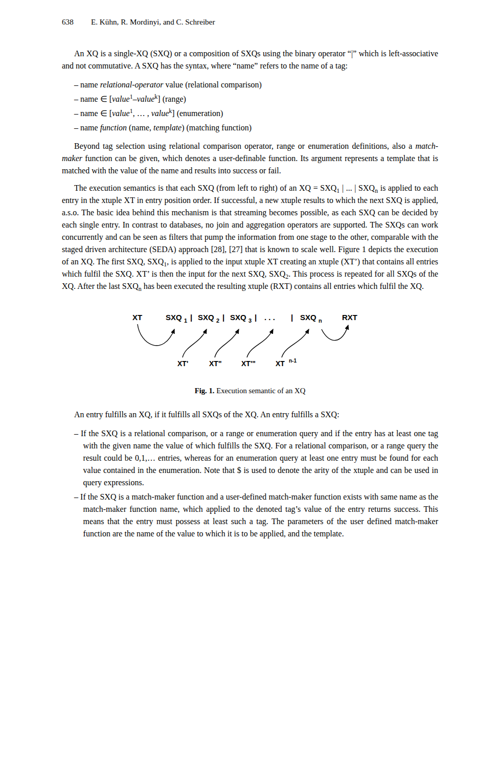638 E. Kühn, R. Mordinyi, and C. Schreiber
An XQ is a single-XQ (SXQ) or a composition of SXQs using the binary operator “|” which is left-associative and not commutative. A SXQ has the syntax, where “name” refers to the name of a tag:
name relational-operator value (relational comparison)
name ∈ [value1–valuek] (range)
name ∈ [value1, … , valuek] (enumeration)
name function (name, template) (matching function)
Beyond tag selection using relational comparison operator, range or enumeration definitions, also a match-maker function can be given, which denotes a user-definable function. Its argument represents a template that is matched with the value of the name and results into success or fail.
The execution semantics is that each SXQ (from left to right) of an XQ = SXQ1 | ... | SXQn is applied to each entry in the xtuple XT in entry position order. If successful, a new xtuple results to which the next SXQ is applied, a.s.o. The basic idea behind this mechanism is that streaming becomes possible, as each SXQ can be decided by each single entry. In contrast to databases, no join and aggregation operators are supported. The SXQs can work concurrently and can be seen as filters that pump the information from one stage to the other, comparable with the staged driven architecture (SEDA) approach [28], [27] that is known to scale well. Figure 1 depicts the execution of an XQ. The first SXQ, SXQ1, is applied to the input xtuple XT creating an xtuple (XT’) that contains all entries which fulfil the SXQ. XT’ is then the input for the next SXQ, SXQ2. This process is repeated for all SXQs of the XQ. After the last SXQn has been executed the resulting xtuple (RXT) contains all entries which fulfil the XQ.
XT SXQ 1 | SXQ 2 | SXQ 3 | . . . | SXQ n RXT XT' XT" XT'" XT n-1
Fig. 1. Execution semantic of an XQ
An entry fulfills an XQ, if it fulfills all SXQs of the XQ. An entry fulfills a SXQ:
If the SXQ is a relational comparison, or a range or enumeration query and if the entry has at least one tag with the given name the value of which fulfills the SXQ. For a relational comparison, or a range query the result could be 0,1,… entries, whereas for an enumeration query at least one entry must be found for each value contained in the enumeration. Note that $ is used to denote the arity of the xtuple and can be used in query expressions.
If the SXQ is a match-maker function and a user-defined match-maker function exists with same name as the match-maker function name, which applied to the denoted tag’s value of the entry returns success. This means that the entry must possess at least such a tag. The parameters of the user defined match-maker function are the name of the value to which it is to be applied, and the template.